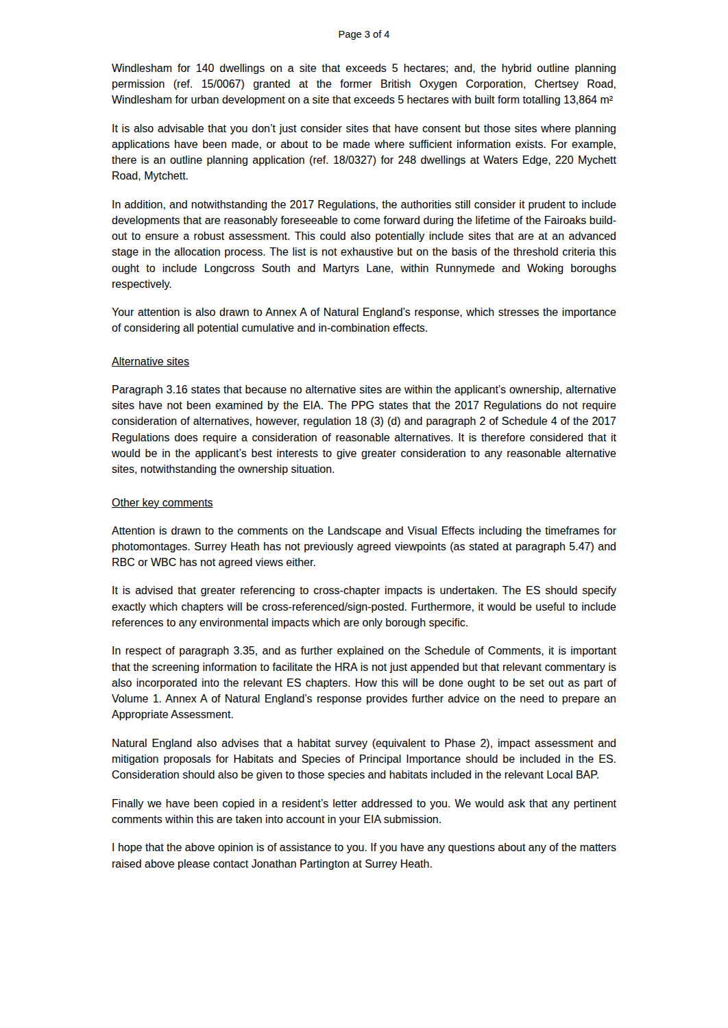Page 3 of 4
Windlesham for 140 dwellings on a site that exceeds 5 hectares; and, the hybrid outline planning permission (ref. 15/0067) granted at the former British Oxygen Corporation, Chertsey Road, Windlesham for urban development on a site that exceeds 5 hectares with built form totalling 13,864 m²
It is also advisable that you don’t just consider sites that have consent but those sites where planning applications have been made, or about to be made where sufficient information exists. For example, there is an outline planning application (ref. 18/0327) for 248 dwellings at Waters Edge, 220 Mychett Road, Mytchett.
In addition, and notwithstanding the 2017 Regulations, the authorities still consider it prudent to include developments that are reasonably foreseeable to come forward during the lifetime of the Fairoaks build-out to ensure a robust assessment. This could also potentially include sites that are at an advanced stage in the allocation process. The list is not exhaustive but on the basis of the threshold criteria this ought to include Longcross South and Martyrs Lane, within Runnymede and Woking boroughs respectively.
Your attention is also drawn to Annex A of Natural England’s response, which stresses the importance of considering all potential cumulative and in-combination effects.
Alternative sites
Paragraph 3.16 states that because no alternative sites are within the applicant’s ownership, alternative sites have not been examined by the EIA. The PPG states that the 2017 Regulations do not require consideration of alternatives, however, regulation 18 (3) (d) and paragraph 2 of Schedule 4 of the 2017 Regulations does require a consideration of reasonable alternatives. It is therefore considered that it would be in the applicant’s best interests to give greater consideration to any reasonable alternative sites, notwithstanding the ownership situation.
Other key comments
Attention is drawn to the comments on the Landscape and Visual Effects including the timeframes for photomontages. Surrey Heath has not previously agreed viewpoints (as stated at paragraph 5.47) and RBC or WBC has not agreed views either.
It is advised that greater referencing to cross-chapter impacts is undertaken. The ES should specify exactly which chapters will be cross-referenced/sign-posted. Furthermore, it would be useful to include references to any environmental impacts which are only borough specific.
In respect of paragraph 3.35, and as further explained on the Schedule of Comments, it is important that the screening information to facilitate the HRA is not just appended but that relevant commentary is also incorporated into the relevant ES chapters. How this will be done ought to be set out as part of Volume 1. Annex A of Natural England’s response provides further advice on the need to prepare an Appropriate Assessment.
Natural England also advises that a habitat survey (equivalent to Phase 2), impact assessment and mitigation proposals for Habitats and Species of Principal Importance should be included in the ES. Consideration should also be given to those species and habitats included in the relevant Local BAP.
Finally we have been copied in a resident’s letter addressed to you. We would ask that any pertinent comments within this are taken into account in your EIA submission.
I hope that the above opinion is of assistance to you. If you have any questions about any of the matters raised above please contact Jonathan Partington at Surrey Heath.